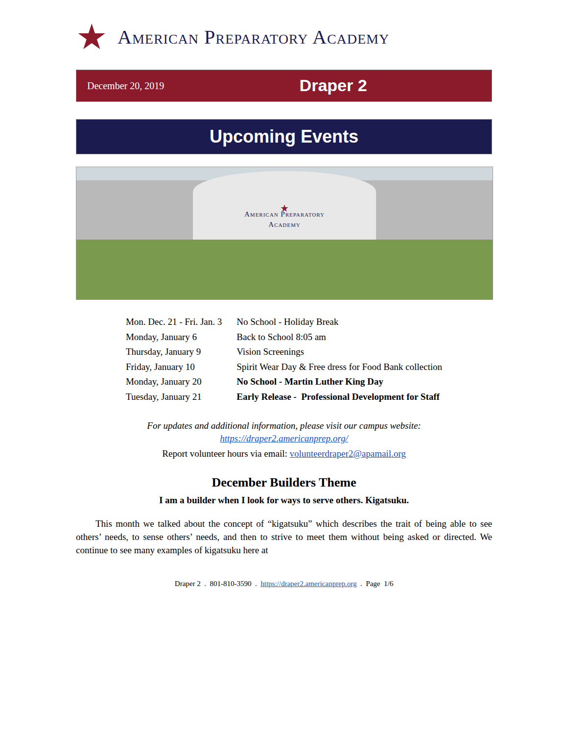★
American Preparatory Academy
December 20, 2019
Draper 2
Upcoming Events
★
American Preparatory
Academy
| Mon. Dec. 21 - Fri. Jan. 3 | No School - Holiday Break |
| Monday, January 6 | Back to School 8:05 am |
| Thursday, January 9 | Vision Screenings |
| Friday, January 10 | Spirit Wear Day & Free dress for Food Bank collection |
| Monday, January 20 | No School - Martin Luther King Day |
| Tuesday, January 21 | Early Release - Professional Development for Staff |
For updates and additional information, please visit our campus website:
https://draper2.americanprep.org/
Report volunteer hours via email: volunteerdraper2@apamail.org
December Builders Theme
I am a builder when I look for ways to serve others. Kigatsuku.
This month we talked about the concept of “kigatsuku” which describes the trait of being able to see others’ needs, to sense others’ needs, and then to strive to meet them without being asked or directed. We continue to see many examples of kigatsuku here at
Draper 2 . 801-810-3590 . https://draper2.americanprep.org . Page 1/6